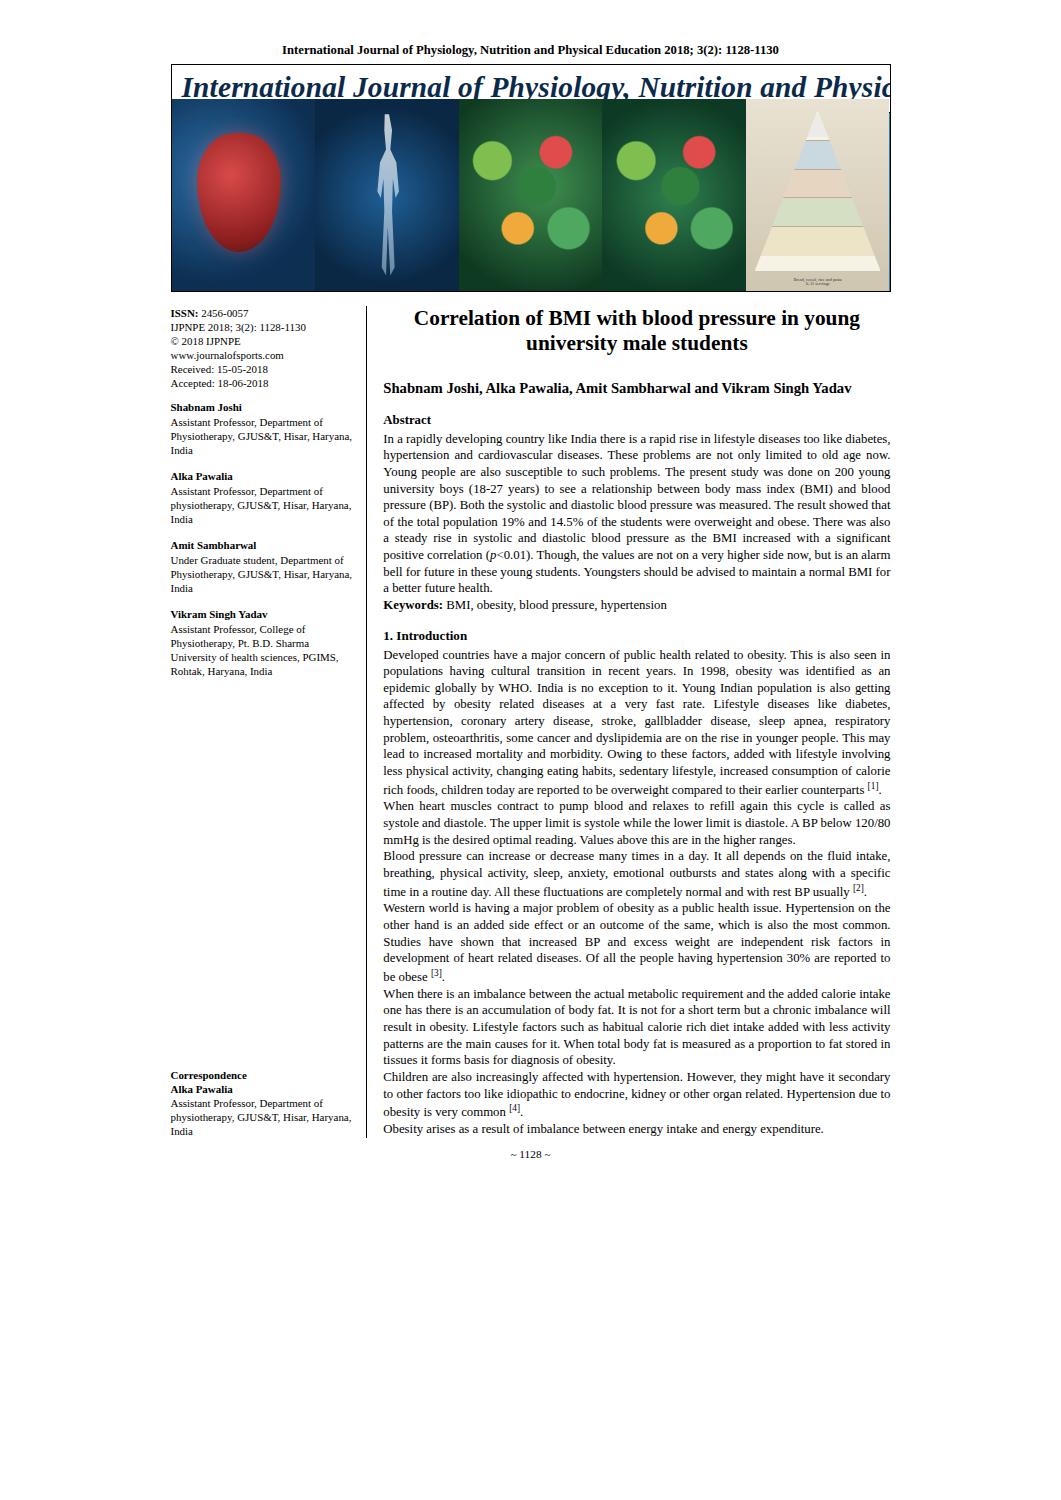International Journal of Physiology, Nutrition and Physical Education 2018; 3(2): 1128-1130
International Journal of Physiology, Nutrition and Physical Education
Bread, cereal, rice and pasta
6–11 servings
ISSN: 2456-0057
IJPNPE 2018; 3(2): 1128-1130
© 2018 IJPNPE
www.journalofsports.com
Received: 15-05-2018
Accepted: 18-06-2018
Shabnam Joshi
Assistant Professor, Department of Physiotherapy, GJUS&T, Hisar, Haryana, India
Alka Pawalia
Assistant Professor, Department of physiotherapy, GJUS&T, Hisar, Haryana, India
Amit Sambharwal
Under Graduate student, Department of Physiotherapy, GJUS&T, Hisar, Haryana, India
Vikram Singh Yadav
Assistant Professor, College of Physiotherapy, Pt. B.D. Sharma University of health sciences, PGIMS, Rohtak, Haryana, India
Correspondence
Alka Pawalia
Assistant Professor, Department of physiotherapy, GJUS&T, Hisar, Haryana, India
Correlation of BMI with blood pressure in young
university male students
Shabnam Joshi, Alka Pawalia, Amit Sambharwal and Vikram Singh Yadav
Abstract
In a rapidly developing country like India there is a rapid rise in lifestyle diseases too like diabetes, hypertension and cardiovascular diseases. These problems are not only limited to old age now. Young people are also susceptible to such problems. The present study was done on 200 young university boys (18-27 years) to see a relationship between body mass index (BMI) and blood pressure (BP). Both the systolic and diastolic blood pressure was measured. The result showed that of the total population 19% and 14.5% of the students were overweight and obese. There was also a steady rise in systolic and diastolic blood pressure as the BMI increased with a significant positive correlation (p<0.01). Though, the values are not on a very higher side now, but is an alarm bell for future in these young students. Youngsters should be advised to maintain a normal BMI for a better future health.
Keywords: BMI, obesity, blood pressure, hypertension
1. Introduction
Developed countries have a major concern of public health related to obesity. This is also seen in populations having cultural transition in recent years. In 1998, obesity was identified as an epidemic globally by WHO. India is no exception to it. Young Indian population is also getting affected by obesity related diseases at a very fast rate. Lifestyle diseases like diabetes, hypertension, coronary artery disease, stroke, gallbladder disease, sleep apnea, respiratory problem, osteoarthritis, some cancer and dyslipidemia are on the rise in younger people. This may lead to increased mortality and morbidity. Owing to these factors, added with lifestyle involving less physical activity, changing eating habits, sedentary lifestyle, increased consumption of calorie rich foods, children today are reported to be overweight compared to their earlier counterparts [1].
When heart muscles contract to pump blood and relaxes to refill again this cycle is called as systole and diastole. The upper limit is systole while the lower limit is diastole. A BP below 120/80 mmHg is the desired optimal reading. Values above this are in the higher ranges.
Blood pressure can increase or decrease many times in a day. It all depends on the fluid intake, breathing, physical activity, sleep, anxiety, emotional outbursts and states along with a specific time in a routine day. All these fluctuations are completely normal and with rest BP usually [2].
Western world is having a major problem of obesity as a public health issue. Hypertension on the other hand is an added side effect or an outcome of the same, which is also the most common. Studies have shown that increased BP and excess weight are independent risk factors in development of heart related diseases. Of all the people having hypertension 30% are reported to be obese [3].
When there is an imbalance between the actual metabolic requirement and the added calorie intake one has there is an accumulation of body fat. It is not for a short term but a chronic imbalance will result in obesity. Lifestyle factors such as habitual calorie rich diet intake added with less activity patterns are the main causes for it. When total body fat is measured as a proportion to fat stored in tissues it forms basis for diagnosis of obesity.
Children are also increasingly affected with hypertension. However, they might have it secondary to other factors too like idiopathic to endocrine, kidney or other organ related. Hypertension due to obesity is very common [4].
Obesity arises as a result of imbalance between energy intake and energy expenditure.
~ 1128 ~